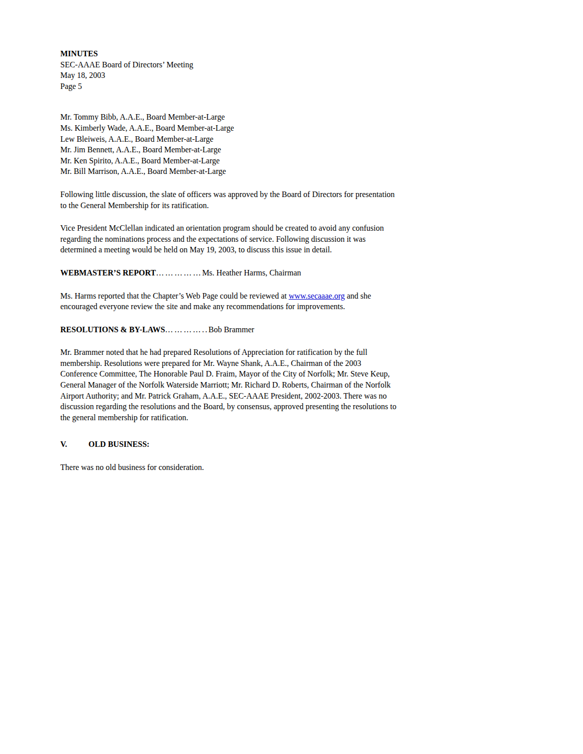MINUTES
SEC-AAAE Board of Directors’ Meeting
May 18, 2003
Page 5
Mr. Tommy Bibb, A.A.E., Board Member-at-Large
Ms. Kimberly Wade, A.A.E., Board Member-at-Large
Lew Bleiweis, A.A.E., Board Member-at-Large
Mr. Jim Bennett, A.A.E., Board Member-at-Large
Mr. Ken Spirito, A.A.E., Board Member-at-Large
Mr. Bill Marrison, A.A.E., Board Member-at-Large
Following little discussion, the slate of officers was approved by the Board of Directors for presentation to the General Membership for its ratification.
Vice President McClellan indicated an orientation program should be created to avoid any confusion regarding the nominations process and the expectations of service. Following discussion it was determined a meeting would be held on May 19, 2003, to discuss this issue in detail.
WEBMASTER’S REPORT……………Ms. Heather Harms, Chairman
Ms. Harms reported that the Chapter’s Web Page could be reviewed at www.secaaae.org and she encouraged everyone review the site and make any recommendations for improvements.
RESOLUTIONS & BY-LAWS………….. Bob Brammer
Mr. Brammer noted that he had prepared Resolutions of Appreciation for ratification by the full membership. Resolutions were prepared for Mr. Wayne Shank, A.A.E., Chairman of the 2003 Conference Committee, The Honorable Paul D. Fraim, Mayor of the City of Norfolk; Mr. Steve Keup, General Manager of the Norfolk Waterside Marriott; Mr. Richard D. Roberts, Chairman of the Norfolk Airport Authority; and Mr. Patrick Graham, A.A.E., SEC-AAAE President, 2002-2003. There was no discussion regarding the resolutions and the Board, by consensus, approved presenting the resolutions to the general membership for ratification.
V. OLD BUSINESS:
There was no old business for consideration.